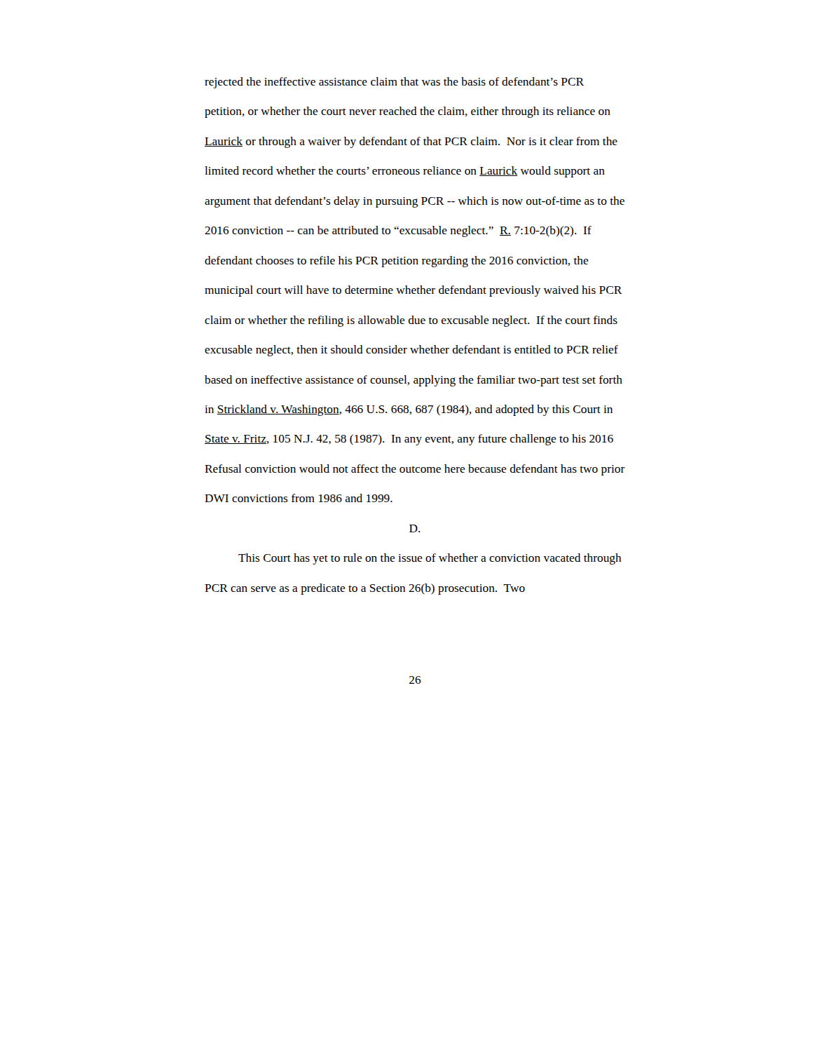rejected the ineffective assistance claim that was the basis of defendant’s PCR petition, or whether the court never reached the claim, either through its reliance on Laurick or through a waiver by defendant of that PCR claim. Nor is it clear from the limited record whether the courts’ erroneous reliance on Laurick would support an argument that defendant’s delay in pursuing PCR -- which is now out-of-time as to the 2016 conviction -- can be attributed to “excusable neglect.” R. 7:10-2(b)(2). If defendant chooses to refile his PCR petition regarding the 2016 conviction, the municipal court will have to determine whether defendant previously waived his PCR claim or whether the refiling is allowable due to excusable neglect. If the court finds excusable neglect, then it should consider whether defendant is entitled to PCR relief based on ineffective assistance of counsel, applying the familiar two-part test set forth in Strickland v. Washington, 466 U.S. 668, 687 (1984), and adopted by this Court in State v. Fritz, 105 N.J. 42, 58 (1987). In any event, any future challenge to his 2016 Refusal conviction would not affect the outcome here because defendant has two prior DWI convictions from 1986 and 1999.
D.
This Court has yet to rule on the issue of whether a conviction vacated through PCR can serve as a predicate to a Section 26(b) prosecution. Two
26